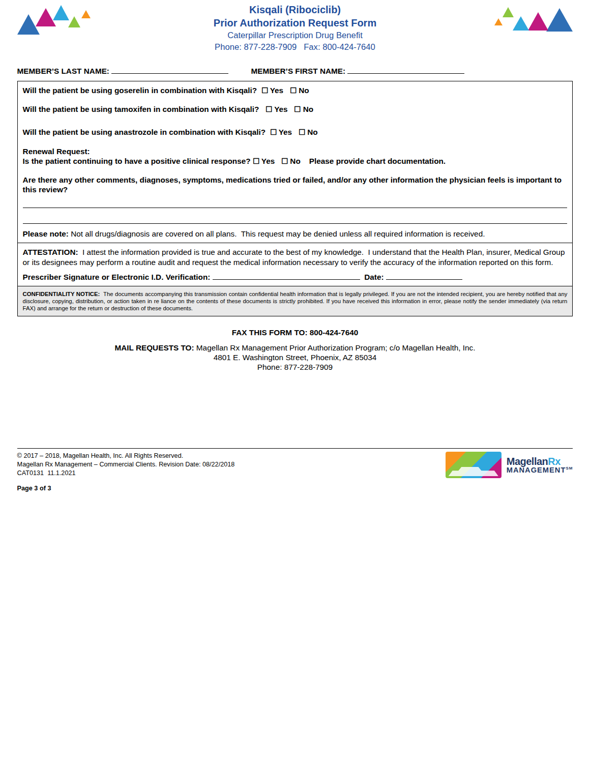Kisqali (Ribociclib)
Prior Authorization Request Form
Caterpillar Prescription Drug Benefit
Phone: 877-228-7909 Fax: 800-424-7640
MEMBER’S LAST NAME: MEMBER’S FIRST NAME:
| Will the patient be using goserelin in combination with Kisqali? ☐ Yes ☐ No Will the patient be using tamoxifen in combination with Kisqali? ☐ Yes ☐ No Will the patient be using anastrozole in combination with Kisqali? ☐ Yes ☐ No Renewal Request: Is the patient continuing to have a positive clinical response? ☐ Yes ☐ No Please provide chart documentation. Are there any other comments, diagnoses, symptoms, medications tried or failed, and/or any other information the physician feels is important to this review? Please note: Not all drugs/diagnosis are covered on all plans. This request may be denied unless all required information is received. |
| ATTESTATION: I attest the information provided is true and accurate to the best of my knowledge. I understand that the Health Plan, insurer, Medical Group or its designees may perform a routine audit and request the medical information necessary to verify the accuracy of the information reported on this form. Prescriber Signature or Electronic I.D. Verification: Date: |
| CONFIDENTIALITY NOTICE: The documents accompanying this transmission contain confidential health information that is legally privileged. If you are not the intended recipient, you are hereby notified that any disclosure, copying, distribution, or action taken in re liance on the contents of these documents is strictly prohibited. If you have received this information in error, please notify the sender immediately (via return FAX) and arrange for the return or destruction of these documents. |
FAX THIS FORM TO: 800-424-7640
MAIL REQUESTS TO: Magellan Rx Management Prior Authorization Program; c/o Magellan Health, Inc.
4801 E. Washington Street, Phoenix, AZ 85034
Phone: 877-228-7909
© 2017 – 2018, Magellan Health, Inc. All Rights Reserved.
Magellan Rx Management – Commercial Clients. Revision Date: 08/22/2018
CAT0131 11.1.2021
Page 3 of 3
MagellanRx
MANAGEMENTSM